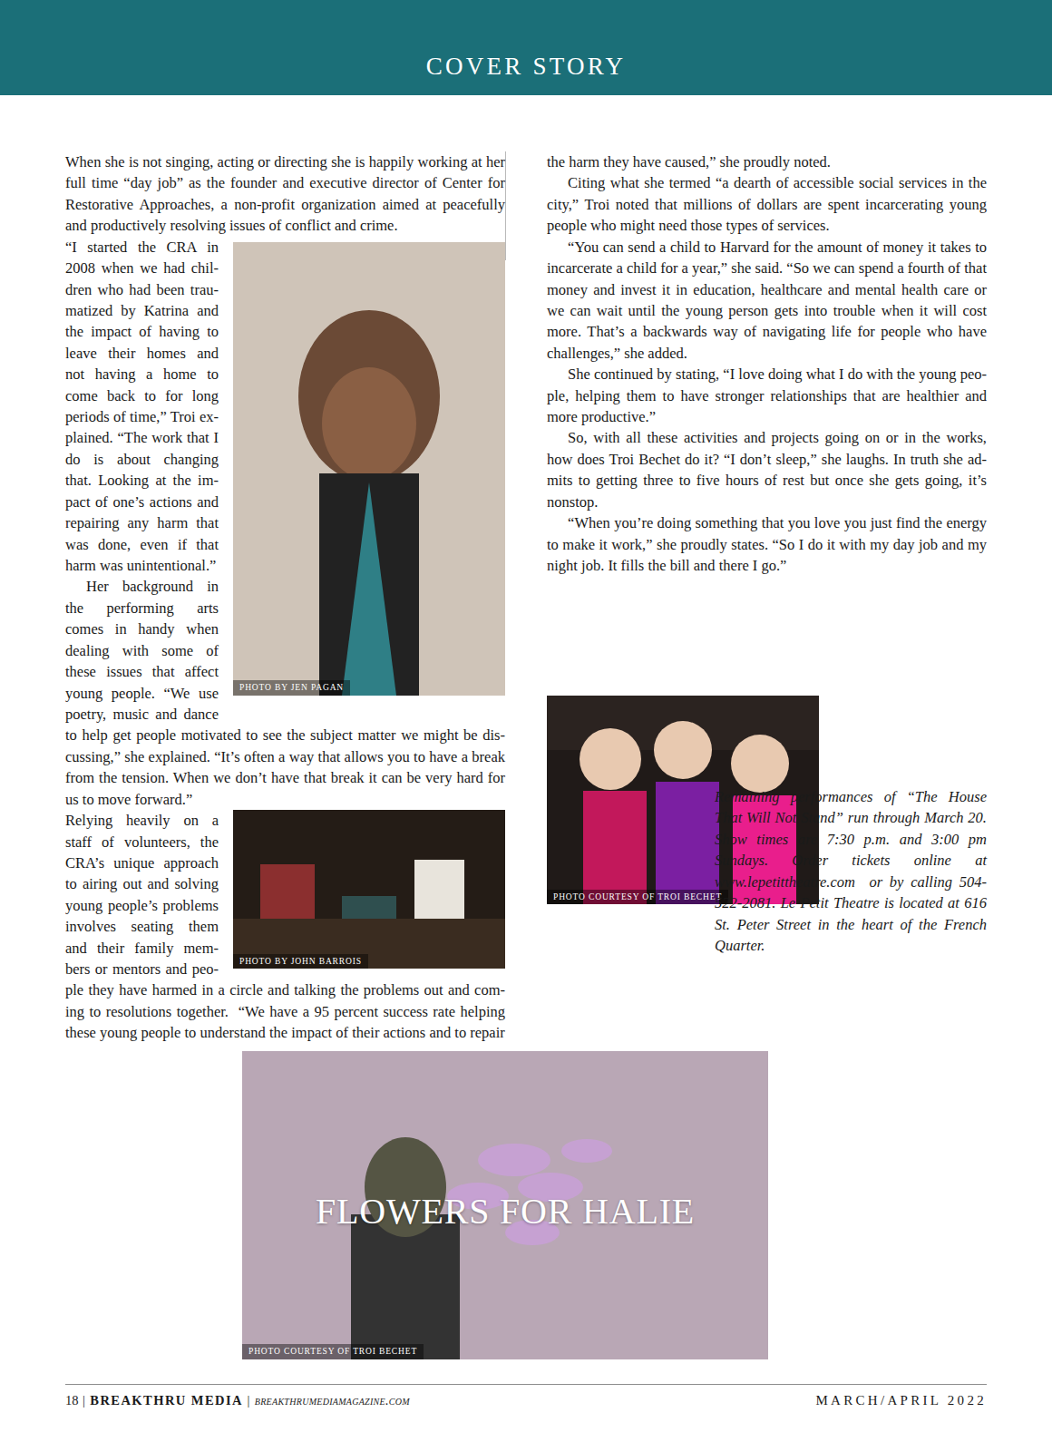Cover Story
When she is not singing, acting or directing she is happily working at her full time “day job” as the founder and executive director of Center for Restorative Approaches, a non-profit organization aimed at peacefully and productively resolving issues of conflict and crime.
Photo by Jen Pagan
“I started the CRA in 2008 when we had children who had been traumatized by Katrina and the impact of having to leave their homes and not having a home to come back to for long periods of time,” Troi explained. “The work that I do is about changing that. Looking at the impact of one’s actions and repairing any harm that was done, even if that harm was unintentional.”
Her background in the performing arts comes in handy when dealing with some of these issues that affect young people. “We use poetry, music and dance to help get people motivated to see the subject matter we might be discussing,” she explained. “It’s often a way that allows you to have a break from the tension. When we don’t have that break it can be very hard for us to move forward.”
Photo by John Barrois
Relying heavily on a staff of volunteers, the CRA’s unique approach to airing out and solving young people’s problems involves seating them and their family members or mentors and people they have harmed in a circle and talking the problems out and coming to resolutions together. “We have a 95 percent success rate helping these young people to understand the impact of their actions and to repair
FLOWERS FOR HALIE
Photo courtesy of Troi Bechet
the harm they have caused,” she proudly noted.
Citing what she termed “a dearth of accessible social services in the city,” Troi noted that millions of dollars are spent incarcerating young people who might need those types of services.
“You can send a child to Harvard for the amount of money it takes to incarcerate a child for a year,” she said. “So we can spend a fourth of that money and invest it in education, healthcare and mental health care or we can wait until the young person gets into trouble when it will cost more. That’s a backwards way of navigating life for people who have challenges,” she added.
She continued by stating, “I love doing what I do with the young people, helping them to have stronger relationships that are healthier and more productive.”
So, with all these activities and projects going on or in the works, how does Troi Bechet do it? “I don’t sleep,” she laughs. In truth she admits to getting three to five hours of rest but once she gets going, it’s nonstop.
“When you’re doing something that you love you just find the energy to make it work,” she proudly states. “So I do it with my day job and my night job. It fills the bill and there I go.”
Photo courtesy of Troi Bechet
Remaining performances of “The House That Will Not Stand” run through March 20. Show times are 7:30 p.m. and 3:00 pm Sundays. Order tickets online at www.lepetittheatre.com or by calling 504-522-2081. Le Petit Theatre is located at 616 St. Peter Street in the heart of the French Quarter.
18 | BREAKTHRU MEDIA | breakthrumediamagazine.com
MARCH/APRIL 2022